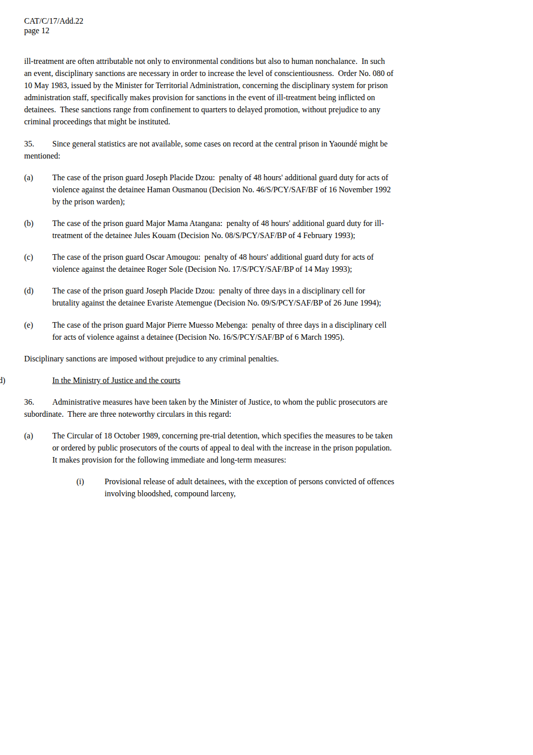CAT/C/17/Add.22
page 12
ill-treatment are often attributable not only to environmental conditions but also to human nonchalance. In such an event, disciplinary sanctions are necessary in order to increase the level of conscientiousness. Order No. 080 of 10 May 1983, issued by the Minister for Territorial Administration, concerning the disciplinary system for prison administration staff, specifically makes provision for sanctions in the event of ill-treatment being inflicted on detainees. These sanctions range from confinement to quarters to delayed promotion, without prejudice to any criminal proceedings that might be instituted.
35. Since general statistics are not available, some cases on record at the central prison in Yaoundé might be mentioned:
(a) The case of the prison guard Joseph Placide Dzou: penalty of 48 hours' additional guard duty for acts of violence against the detainee Haman Ousmanou (Decision No. 46/S/PCY/SAF/BF of 16 November 1992 by the prison warden);
(b) The case of the prison guard Major Mama Atangana: penalty of 48 hours' additional guard duty for ill-treatment of the detainee Jules Kouam (Decision No. 08/S/PCY/SAF/BP of 4 February 1993);
(c) The case of the prison guard Oscar Amougou: penalty of 48 hours' additional guard duty for acts of violence against the detainee Roger Sole (Decision No. 17/S/PCY/SAF/BP of 14 May 1993);
(d) The case of the prison guard Joseph Placide Dzou: penalty of three days in a disciplinary cell for brutality against the detainee Evariste Atemengue (Decision No. 09/S/PCY/SAF/BP of 26 June 1994);
(e) The case of the prison guard Major Pierre Muesso Mebenga: penalty of three days in a disciplinary cell for acts of violence against a detainee (Decision No. 16/S/PCY/SAF/BP of 6 March 1995).
Disciplinary sanctions are imposed without prejudice to any criminal penalties.
(d) In the Ministry of Justice and the courts
36. Administrative measures have been taken by the Minister of Justice, to whom the public prosecutors are subordinate. There are three noteworthy circulars in this regard:
(a) The Circular of 18 October 1989, concerning pre-trial detention, which specifies the measures to be taken or ordered by public prosecutors of the courts of appeal to deal with the increase in the prison population. It makes provision for the following immediate and long-term measures:
(i) Provisional release of adult detainees, with the exception of persons convicted of offences involving bloodshed, compound larceny,